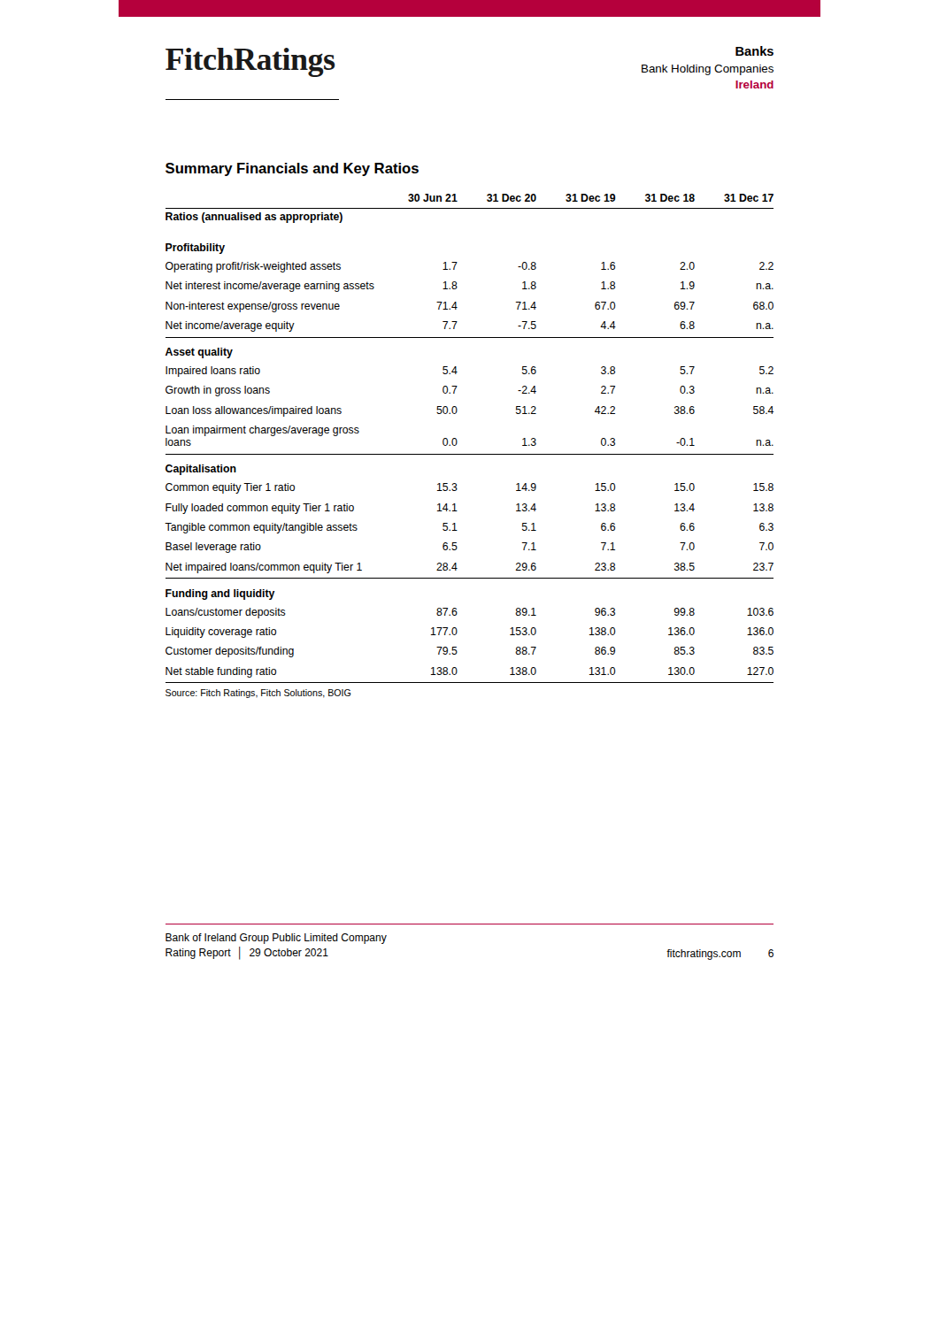FitchRatings
Banks
Bank Holding Companies
Ireland
Summary Financials and Key Ratios
| | 30 Jun 21 | 31 Dec 20 | 31 Dec 19 | 31 Dec 18 | 31 Dec 17 |
| --- | --- | --- | --- | --- | --- |
| Ratios (annualised as appropriate) | | | | | |
| Profitability | | | | | |
| Operating profit/risk-weighted assets | 1.7 | -0.8 | 1.6 | 2.0 | 2.2 |
| Net interest income/average earning assets | 1.8 | 1.8 | 1.8 | 1.9 | n.a. |
| Non-interest expense/gross revenue | 71.4 | 71.4 | 67.0 | 69.7 | 68.0 |
| Net income/average equity | 7.7 | -7.5 | 4.4 | 6.8 | n.a. |
| Asset quality | | | | | |
| Impaired loans ratio | 5.4 | 5.6 | 3.8 | 5.7 | 5.2 |
| Growth in gross loans | 0.7 | -2.4 | 2.7 | 0.3 | n.a. |
| Loan loss allowances/impaired loans | 50.0 | 51.2 | 42.2 | 38.6 | 58.4 |
| Loan impairment charges/average gross loans | 0.0 | 1.3 | 0.3 | -0.1 | n.a. |
| Capitalisation | | | | | |
| Common equity Tier 1 ratio | 15.3 | 14.9 | 15.0 | 15.0 | 15.8 |
| Fully loaded common equity Tier 1 ratio | 14.1 | 13.4 | 13.8 | 13.4 | 13.8 |
| Tangible common equity/tangible assets | 5.1 | 5.1 | 6.6 | 6.6 | 6.3 |
| Basel leverage ratio | 6.5 | 7.1 | 7.1 | 7.0 | 7.0 |
| Net impaired loans/common equity Tier 1 | 28.4 | 29.6 | 23.8 | 38.5 | 23.7 |
| Funding and liquidity | | | | | |
| Loans/customer deposits | 87.6 | 89.1 | 96.3 | 99.8 | 103.6 |
| Liquidity coverage ratio | 177.0 | 153.0 | 138.0 | 136.0 | 136.0 |
| Customer deposits/funding | 79.5 | 88.7 | 86.9 | 85.3 | 83.5 |
| Net stable funding ratio | 138.0 | 138.0 | 131.0 | 130.0 | 127.0 |
| Source: Fitch Ratings, Fitch Solutions, BOIG |
Bank of Ireland Group Public Limited Company
Rating Report │ 29 October 2021
fitchratings.com 6